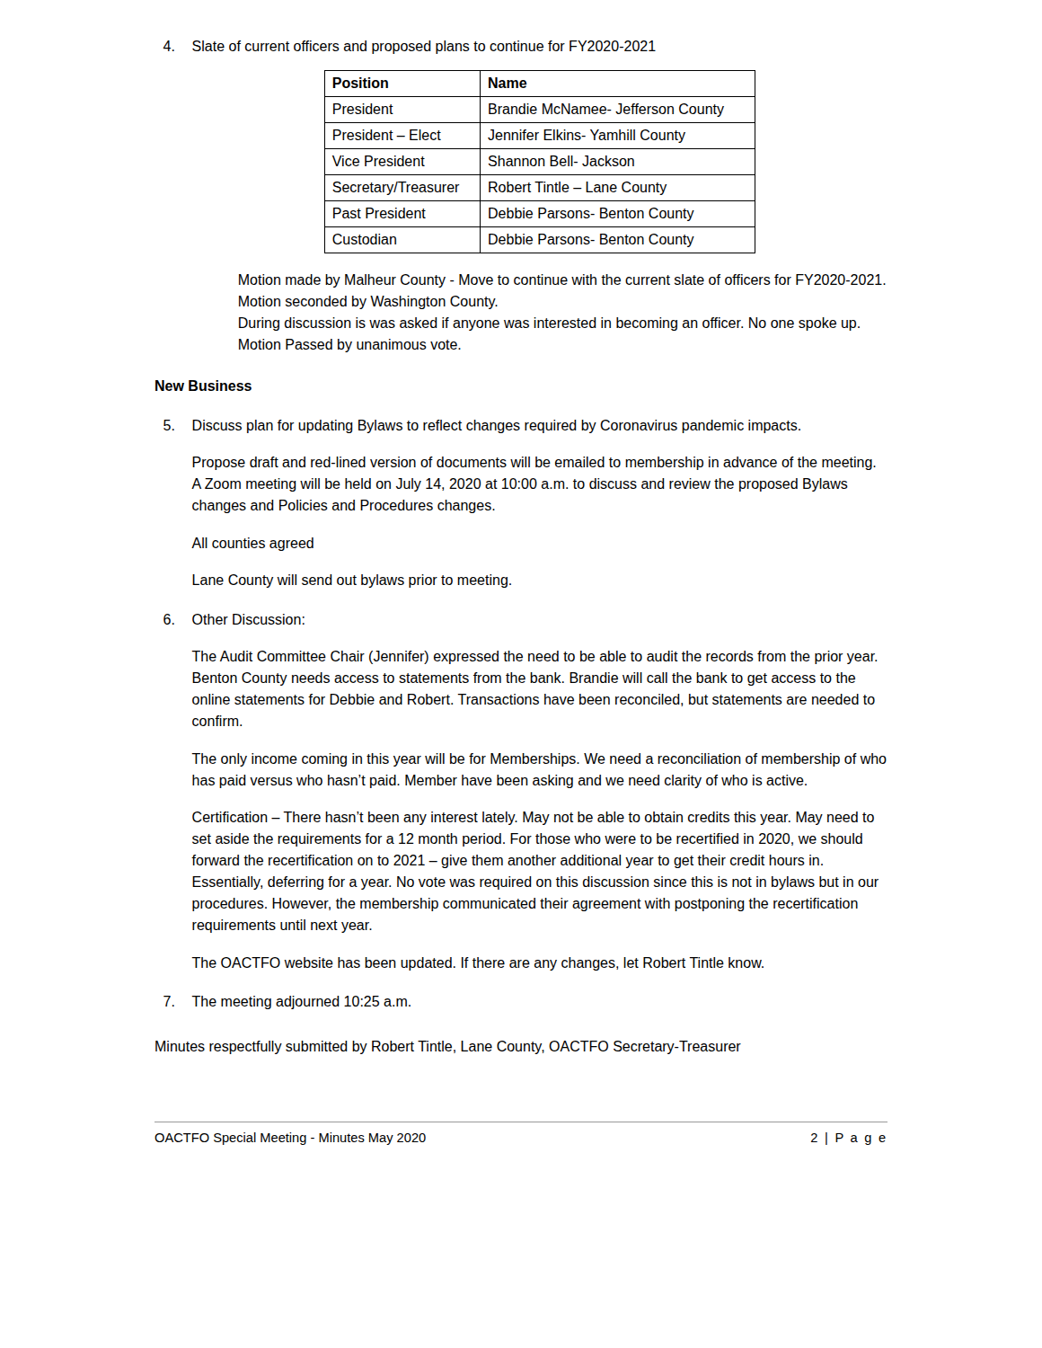Slate of current officers and proposed plans to continue for FY2020-2021
| Position | Name |
| --- | --- |
| President | Brandie McNamee- Jefferson County |
| President – Elect | Jennifer Elkins- Yamhill County |
| Vice President | Shannon Bell- Jackson |
| Secretary/Treasurer | Robert Tintle – Lane County |
| Past President | Debbie Parsons- Benton County |
| Custodian | Debbie Parsons- Benton County |
Motion made by Malheur County - Move to continue with the current slate of officers for FY2020-2021.
Motion seconded by Washington County.
During discussion is was asked if anyone was interested in becoming an officer. No one spoke up.
Motion Passed by unanimous vote.
New Business
Discuss plan for updating Bylaws to reflect changes required by Coronavirus pandemic impacts.
Propose draft and red-lined version of documents will be emailed to membership in advance of the meeting. A Zoom meeting will be held on July 14, 2020 at 10:00 a.m. to discuss and review the proposed Bylaws changes and Policies and Procedures changes.
All counties agreed
Lane County will send out bylaws prior to meeting.
Other Discussion:
The Audit Committee Chair (Jennifer) expressed the need to be able to audit the records from the prior year. Benton County needs access to statements from the bank. Brandie will call the bank to get access to the online statements for Debbie and Robert. Transactions have been reconciled, but statements are needed to confirm.
The only income coming in this year will be for Memberships. We need a reconciliation of membership of who has paid versus who hasn’t paid. Member have been asking and we need clarity of who is active.
Certification – There hasn’t been any interest lately. May not be able to obtain credits this year. May need to set aside the requirements for a 12 month period. For those who were to be recertified in 2020, we should forward the recertification on to 2021 – give them another additional year to get their credit hours in. Essentially, deferring for a year. No vote was required on this discussion since this is not in bylaws but in our procedures. However, the membership communicated their agreement with postponing the recertification requirements until next year.
The OACTFO website has been updated. If there are any changes, let Robert Tintle know.
The meeting adjourned 10:25 a.m.
Minutes respectfully submitted by Robert Tintle, Lane County, OACTFO Secretary-Treasurer
OACTFO Special Meeting - Minutes May 2020 2 | P a g e